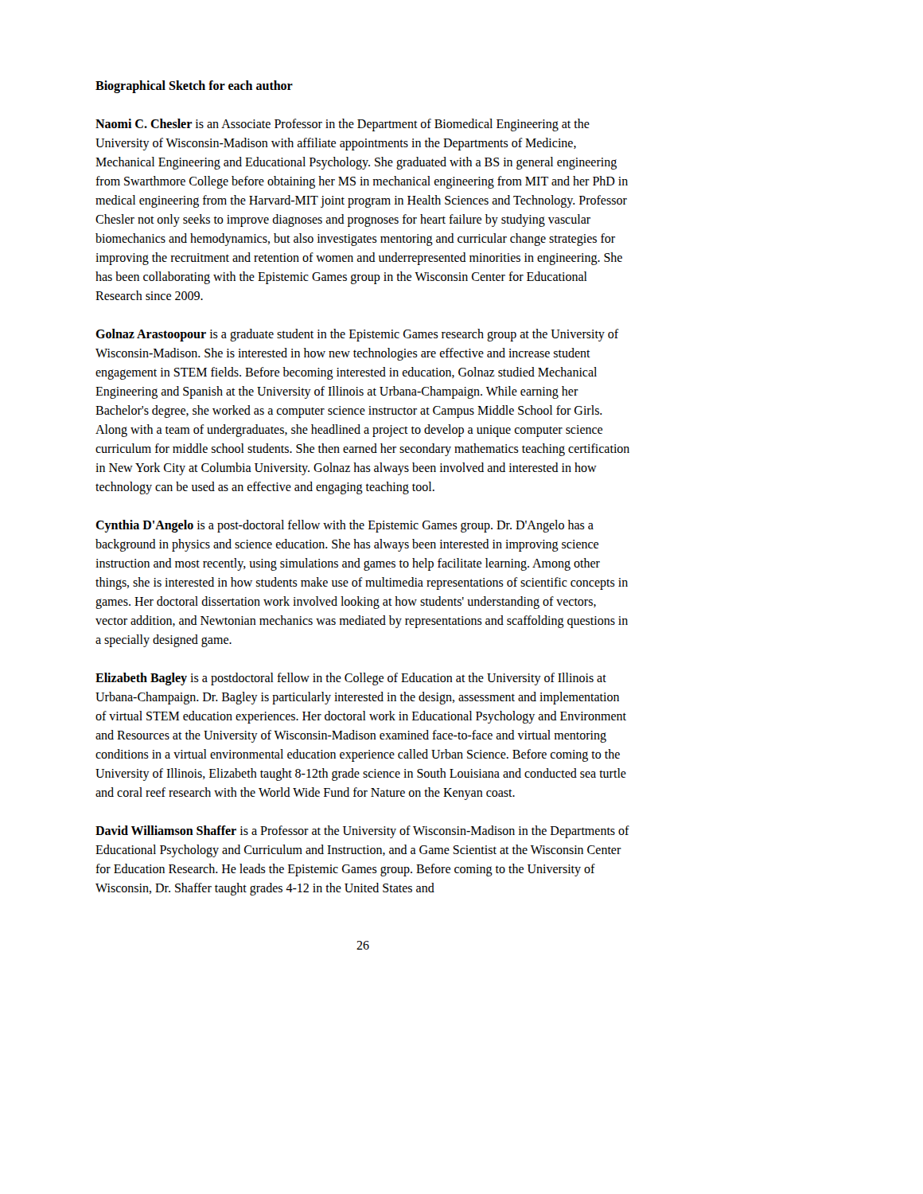Biographical Sketch for each author
Naomi C. Chesler is an Associate Professor in the Department of Biomedical Engineering at the University of Wisconsin-Madison with affiliate appointments in the Departments of Medicine, Mechanical Engineering and Educational Psychology. She graduated with a BS in general engineering from Swarthmore College before obtaining her MS in mechanical engineering from MIT and her PhD in medical engineering from the Harvard-MIT joint program in Health Sciences and Technology. Professor Chesler not only seeks to improve diagnoses and prognoses for heart failure by studying vascular biomechanics and hemodynamics, but also investigates mentoring and curricular change strategies for improving the recruitment and retention of women and underrepresented minorities in engineering. She has been collaborating with the Epistemic Games group in the Wisconsin Center for Educational Research since 2009.
Golnaz Arastoopour is a graduate student in the Epistemic Games research group at the University of Wisconsin-Madison. She is interested in how new technologies are effective and increase student engagement in STEM fields. Before becoming interested in education, Golnaz studied Mechanical Engineering and Spanish at the University of Illinois at Urbana-Champaign. While earning her Bachelor's degree, she worked as a computer science instructor at Campus Middle School for Girls. Along with a team of undergraduates, she headlined a project to develop a unique computer science curriculum for middle school students. She then earned her secondary mathematics teaching certification in New York City at Columbia University. Golnaz has always been involved and interested in how technology can be used as an effective and engaging teaching tool.
Cynthia D'Angelo is a post-doctoral fellow with the Epistemic Games group. Dr. D'Angelo has a background in physics and science education. She has always been interested in improving science instruction and most recently, using simulations and games to help facilitate learning. Among other things, she is interested in how students make use of multimedia representations of scientific concepts in games. Her doctoral dissertation work involved looking at how students' understanding of vectors, vector addition, and Newtonian mechanics was mediated by representations and scaffolding questions in a specially designed game.
Elizabeth Bagley is a postdoctoral fellow in the College of Education at the University of Illinois at Urbana-Champaign. Dr. Bagley is particularly interested in the design, assessment and implementation of virtual STEM education experiences. Her doctoral work in Educational Psychology and Environment and Resources at the University of Wisconsin-Madison examined face-to-face and virtual mentoring conditions in a virtual environmental education experience called Urban Science. Before coming to the University of Illinois, Elizabeth taught 8-12th grade science in South Louisiana and conducted sea turtle and coral reef research with the World Wide Fund for Nature on the Kenyan coast.
David Williamson Shaffer is a Professor at the University of Wisconsin-Madison in the Departments of Educational Psychology and Curriculum and Instruction, and a Game Scientist at the Wisconsin Center for Education Research. He leads the Epistemic Games group. Before coming to the University of Wisconsin, Dr. Shaffer taught grades 4-12 in the United States and
26